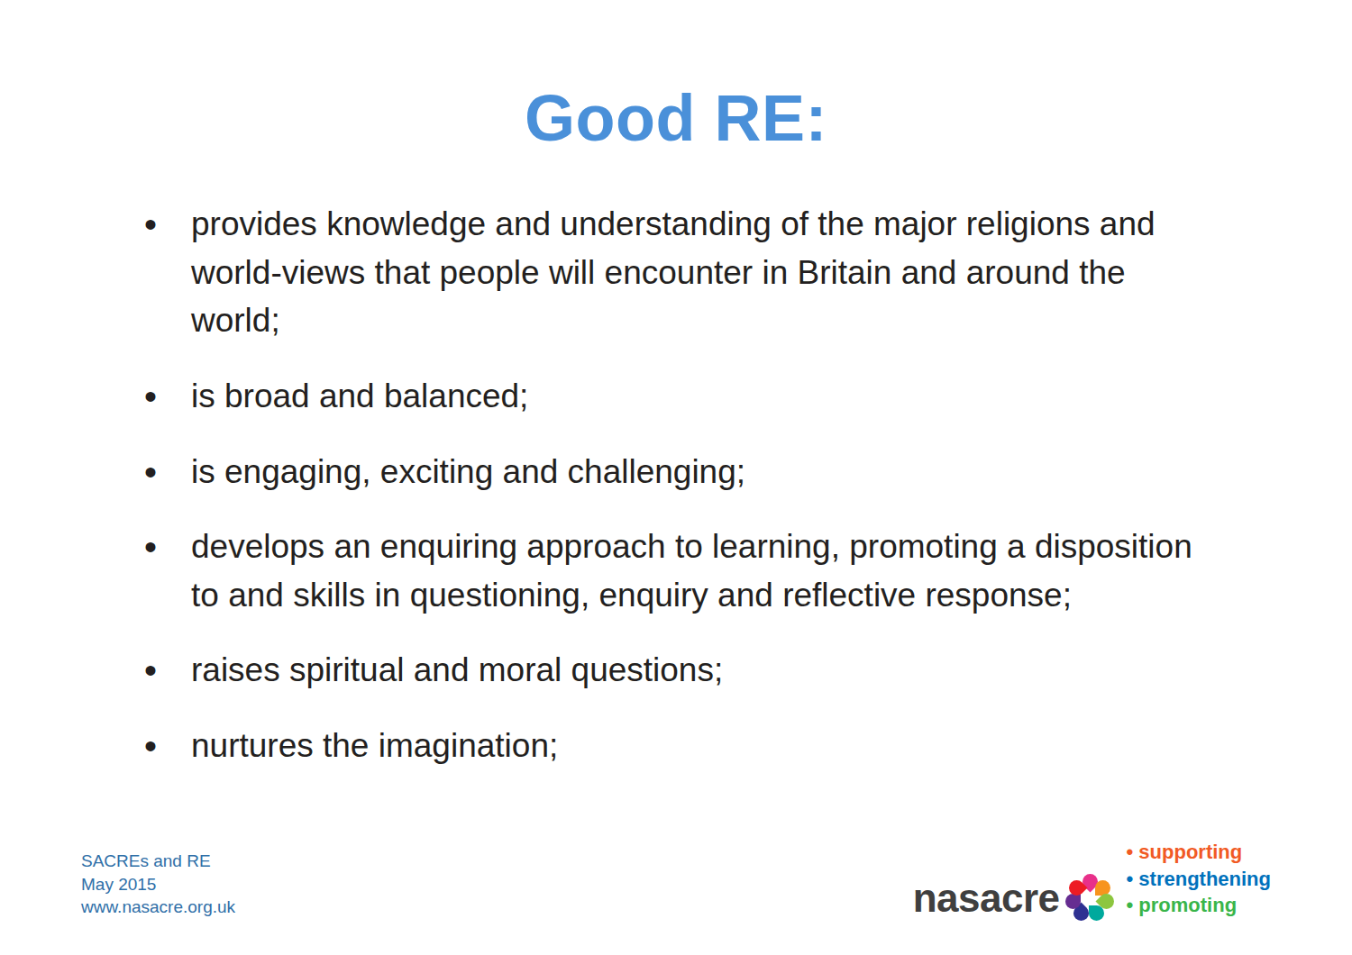Good RE:
provides knowledge and understanding of the major religions and world-views that people will encounter in Britain and around the world;
is broad and balanced;
is engaging, exciting and challenging;
develops an enquiring approach to learning, promoting a disposition to and skills in questioning, enquiry and reflective response;
raises spiritual and moral questions;
nurtures the imagination;
SACREs and RE
May 2015
www.nasacre.org.uk
nasacre
• supporting
• strengthening
• promoting